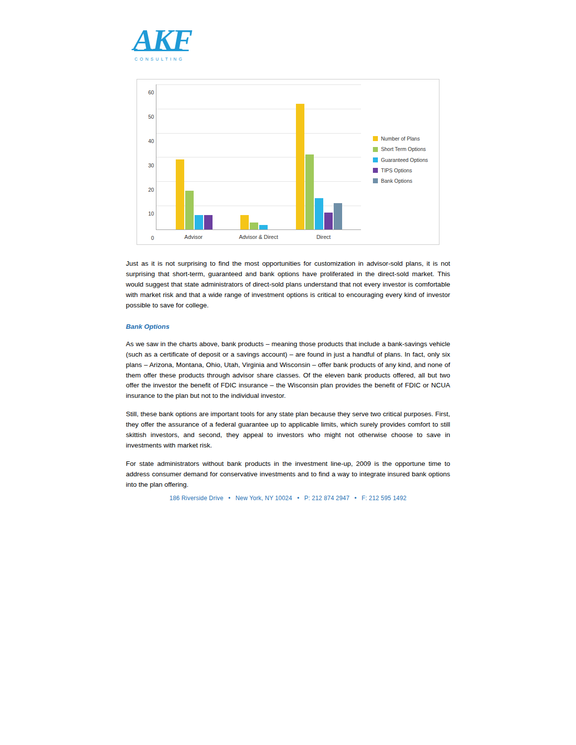AKF
CONSULTING
60 50 40 30 20 10 0
Advisor Advisor & Direct Direct
Number of Plans
Short Term Options
Guaranteed Options
TIPS Options
Bank Options
Just as it is not surprising to find the most opportunities for customization in advisor-sold plans, it is not surprising that short-term, guaranteed and bank options have proliferated in the direct-sold market. This would suggest that state administrators of direct-sold plans understand that not every investor is comfortable with market risk and that a wide range of investment options is critical to encouraging every kind of investor possible to save for college.
Bank Options
As we saw in the charts above, bank products – meaning those products that include a bank-savings vehicle (such as a certificate of deposit or a savings account) – are found in just a handful of plans. In fact, only six plans – Arizona, Montana, Ohio, Utah, Virginia and Wisconsin – offer bank products of any kind, and none of them offer these products through advisor share classes. Of the eleven bank products offered, all but two offer the investor the benefit of FDIC insurance – the Wisconsin plan provides the benefit of FDIC or NCUA insurance to the plan but not to the individual investor.
Still, these bank options are important tools for any state plan because they serve two critical purposes. First, they offer the assurance of a federal guarantee up to applicable limits, which surely provides comfort to still skittish investors, and second, they appeal to investors who might not otherwise choose to save in investments with market risk.
For state administrators without bank products in the investment line-up, 2009 is the opportune time to address consumer demand for conservative investments and to find a way to integrate insured bank options into the plan offering.
186 Riverside Drive•New York, NY 10024•P: 212 874 2947•F: 212 595 1492